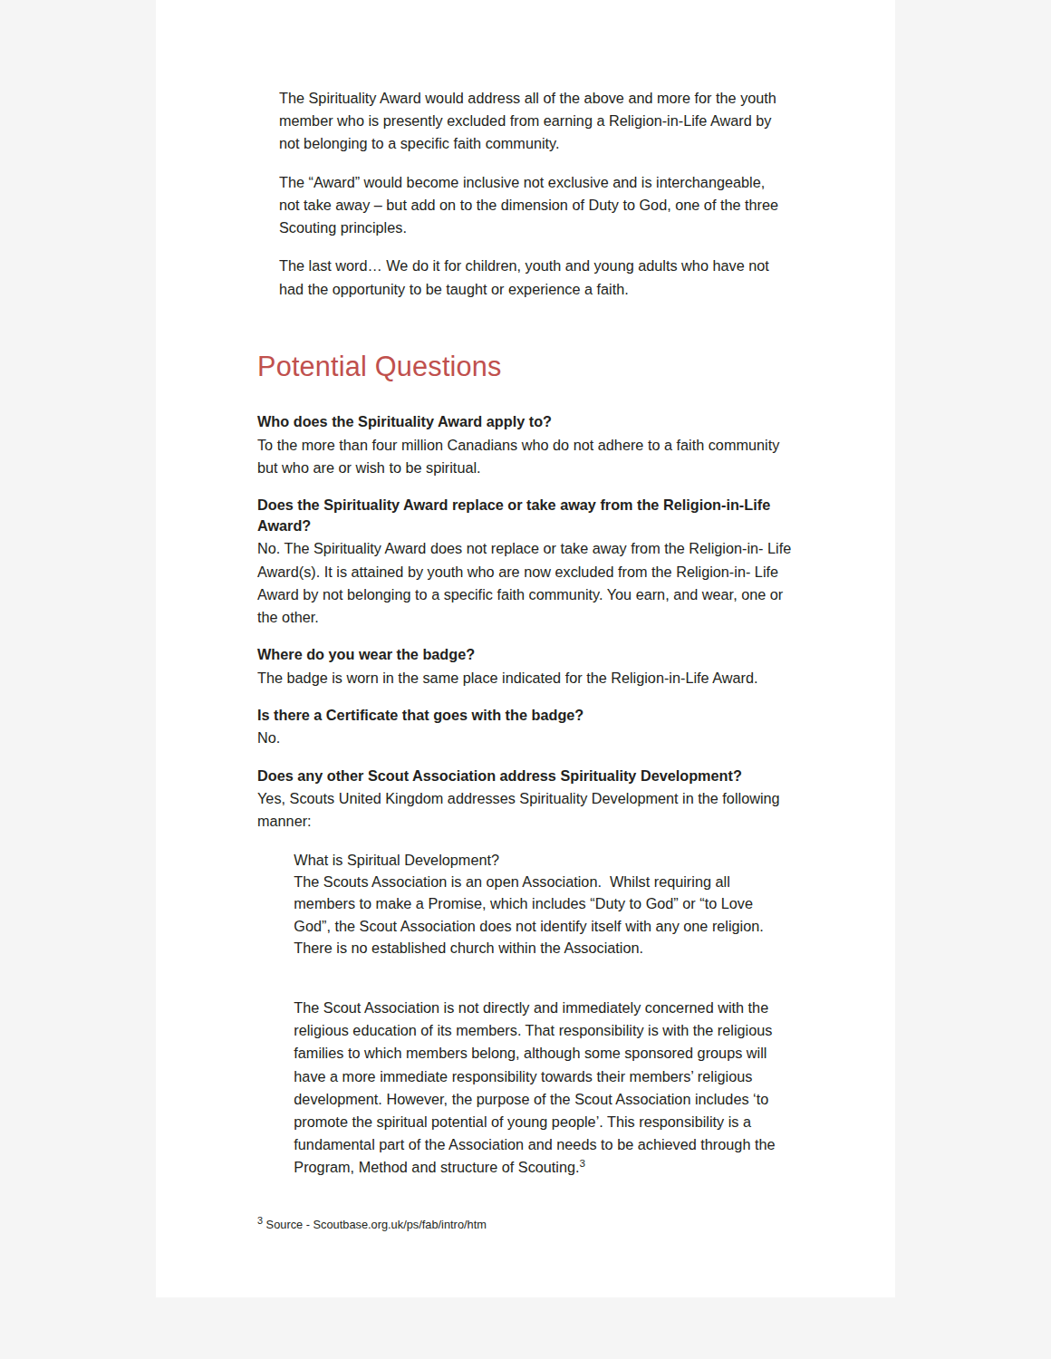The Spirituality Award would address all of the above and more for the youth member who is presently excluded from earning a Religion-in-Life Award by not belonging to a specific faith community.
The “Award” would become inclusive not exclusive and is interchangeable, not take away – but add on to the dimension of Duty to God, one of the three Scouting principles.
The last word… We do it for children, youth and young adults who have not had the opportunity to be taught or experience a faith.
Potential Questions
Who does the Spirituality Award apply to?
To the more than four million Canadians who do not adhere to a faith community but who are or wish to be spiritual.
Does the Spirituality Award replace or take away from the Religion-in-Life Award?
No. The Spirituality Award does not replace or take away from the Religion-in- Life Award(s). It is attained by youth who are now excluded from the Religion-in- Life Award by not belonging to a specific faith community. You earn, and wear, one or the other.
Where do you wear the badge?
The badge is worn in the same place indicated for the Religion-in-Life Award.
Is there a Certificate that goes with the badge?
No.
Does any other Scout Association address Spirituality Development?
Yes, Scouts United Kingdom addresses Spirituality Development in the following manner:
What is Spiritual Development?
The Scouts Association is an open Association. Whilst requiring all members to make a Promise, which includes “Duty to God” or “to Love God”, the Scout Association does not identify itself with any one religion. There is no established church within the Association.
The Scout Association is not directly and immediately concerned with the religious education of its members. That responsibility is with the religious families to which members belong, although some sponsored groups will have a more immediate responsibility towards their members’ religious development. However, the purpose of the Scout Association includes ‘to promote the spiritual potential of young people’. This responsibility is a fundamental part of the Association and needs to be achieved through the Program, Method and structure of Scouting.3
3 Source - Scoutbase.org.uk/ps/fab/intro/htm